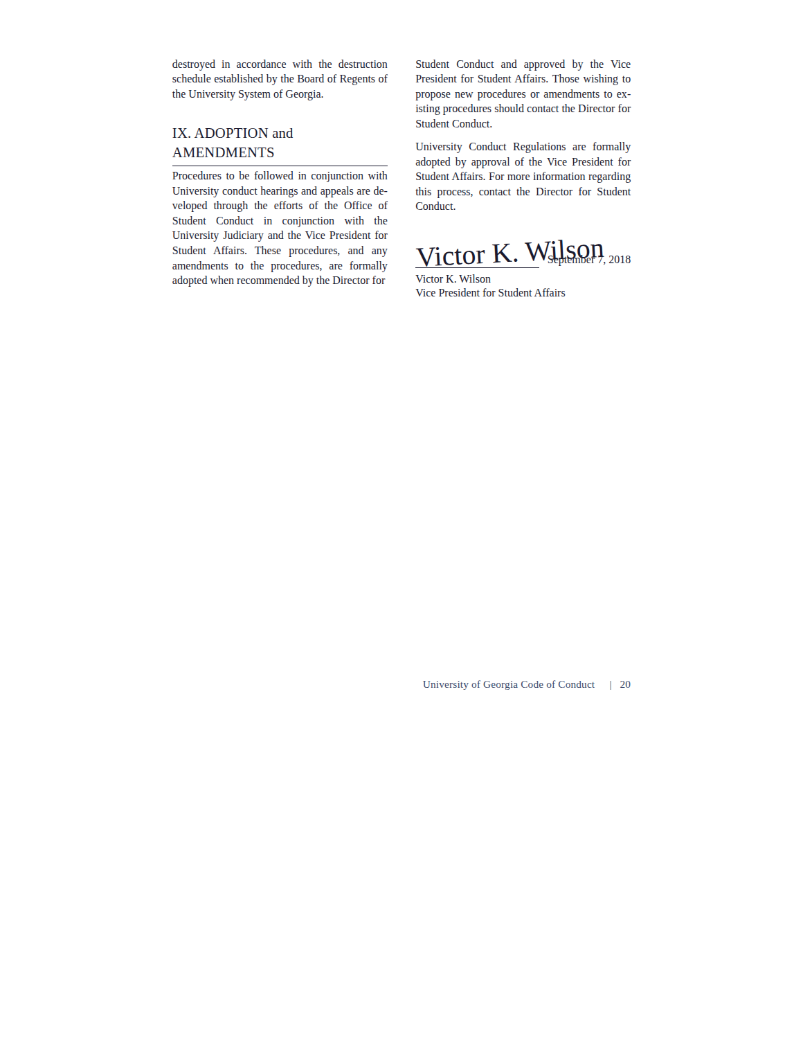destroyed in accordance with the destruction schedule established by the Board of Regents of the University System of Georgia.
IX. ADOPTION and AMENDMENTS
Procedures to be followed in conjunction with University conduct hearings and appeals are developed through the efforts of the Office of Student Conduct in conjunction with the University Judiciary and the Vice President for Student Affairs. These procedures, and any amendments to the procedures, are formally adopted when recommended by the Director for
Student Conduct and approved by the Vice President for Student Affairs. Those wishing to propose new procedures or amendments to existing procedures should contact the Director for Student Conduct.
University Conduct Regulations are formally adopted by approval of the Vice President for Student Affairs. For more information regarding this process, contact the Director for Student Conduct.
Victor K. Wilson
September 7, 2018
Victor K. Wilson
Vice President for Student Affairs
University of Georgia Code of Conduct| 20